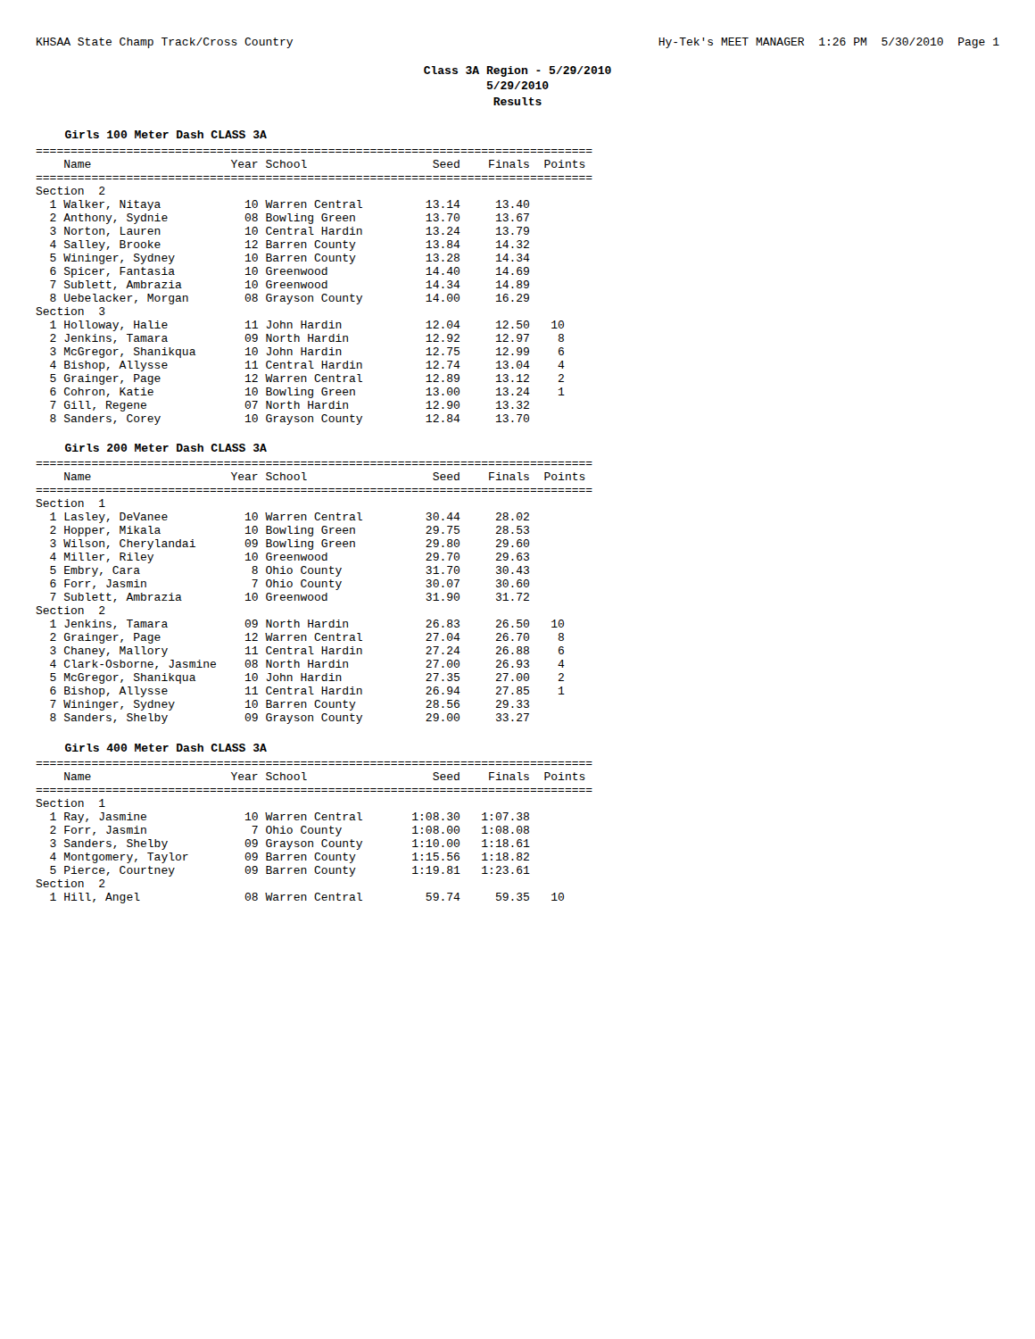KHSAA State Champ Track/Cross Country Hy-Tek's MEET MANAGER 1:26 PM 5/30/2010 Page 1
Class 3A Region - 5/29/2010 5/29/2010 Results
Girls 100 Meter Dash CLASS 3A
================================================================================
    Name                    Year School                  Seed    Finals  Points
================================================================================
Section  2
  1 Walker, Nitaya            10 Warren Central         13.14     13.40
  2 Anthony, Sydnie           08 Bowling Green          13.70     13.67
  3 Norton, Lauren            10 Central Hardin         13.24     13.79
  4 Salley, Brooke            12 Barren County          13.84     14.32
  5 Wininger, Sydney          10 Barren County          13.28     14.34
  6 Spicer, Fantasia          10 Greenwood              14.40     14.69
  7 Sublett, Ambrazia         10 Greenwood              14.34     14.89
  8 Uebelacker, Morgan        08 Grayson County         14.00     16.29
Section  3
  1 Holloway, Halie           11 John Hardin            12.04     12.50   10
  2 Jenkins, Tamara           09 North Hardin           12.92     12.97    8
  3 McGregor, Shanikqua       10 John Hardin            12.75     12.99    6
  4 Bishop, Allysse           11 Central Hardin         12.74     13.04    4
  5 Grainger, Page            12 Warren Central         12.89     13.12    2
  6 Cohron, Katie             10 Bowling Green          13.00     13.24    1
  7 Gill, Regene              07 North Hardin           12.90     13.32
  8 Sanders, Corey            10 Grayson County         12.84     13.70
Girls 200 Meter Dash CLASS 3A
================================================================================
    Name                    Year School                  Seed    Finals  Points
================================================================================
Section  1
  1 Lasley, DeVanee           10 Warren Central         30.44     28.02
  2 Hopper, Mikala            10 Bowling Green          29.75     28.53
  3 Wilson, Cherylandai       09 Bowling Green          29.80     29.60
  4 Miller, Riley             10 Greenwood              29.70     29.63
  5 Embry, Cara                8 Ohio County            31.70     30.43
  6 Forr, Jasmin               7 Ohio County            30.07     30.60
  7 Sublett, Ambrazia         10 Greenwood              31.90     31.72
Section  2
  1 Jenkins, Tamara           09 North Hardin           26.83     26.50   10
  2 Grainger, Page            12 Warren Central         27.04     26.70    8
  3 Chaney, Mallory           11 Central Hardin         27.24     26.88    6
  4 Clark-Osborne, Jasmine    08 North Hardin           27.00     26.93    4
  5 McGregor, Shanikqua       10 John Hardin            27.35     27.00    2
  6 Bishop, Allysse           11 Central Hardin         26.94     27.85    1
  7 Wininger, Sydney          10 Barren County          28.56     29.33
  8 Sanders, Shelby           09 Grayson County         29.00     33.27
Girls 400 Meter Dash CLASS 3A
================================================================================
    Name                    Year School                  Seed    Finals  Points
================================================================================
Section  1
  1 Ray, Jasmine              10 Warren Central       1:08.30   1:07.38
  2 Forr, Jasmin               7 Ohio County          1:08.00   1:08.08
  3 Sanders, Shelby           09 Grayson County       1:10.00   1:18.61
  4 Montgomery, Taylor        09 Barren County        1:15.56   1:18.82
  5 Pierce, Courtney          09 Barren County        1:19.81   1:23.61
Section  2
  1 Hill, Angel               08 Warren Central         59.74     59.35   10